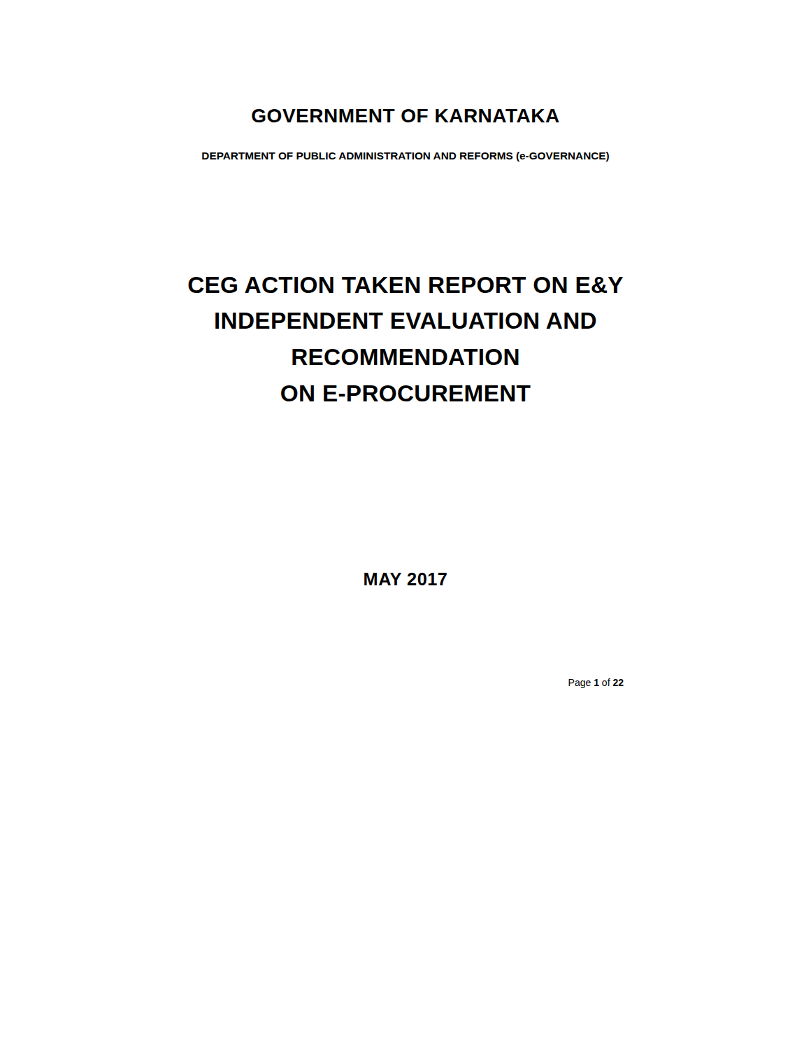GOVERNMENT OF KARNATAKA
DEPARTMENT OF PUBLIC ADMINISTRATION AND REFORMS (e-GOVERNANCE)
CEG ACTION TAKEN REPORT ON E&Y
INDEPENDENT EVALUATION AND
RECOMMENDATION
ON E-PROCUREMENT
MAY 2017
Page 1 of 22